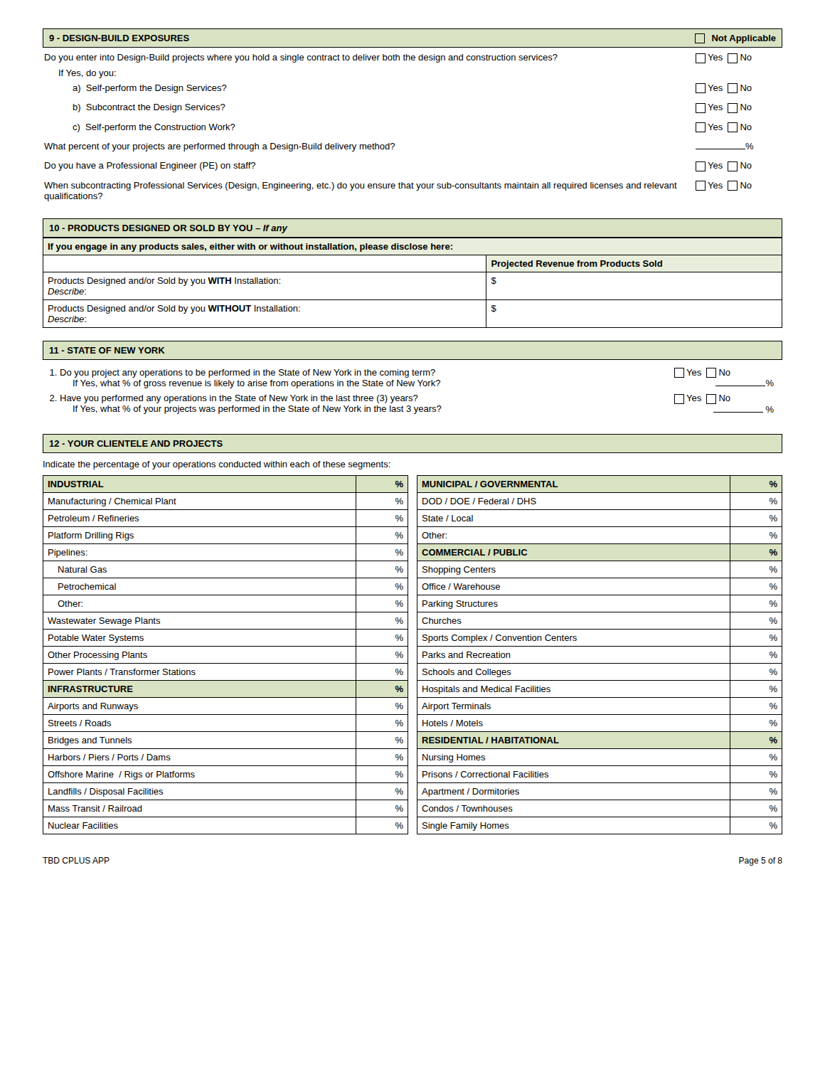9 - DESIGN-BUILD EXPOSURES Not Applicable
Do you enter into Design-Build projects where you hold a single contract to deliver both the design and construction services?
Yes No
If Yes, do you:
a) Self-perform the Design Services?
Yes No
b) Subcontract the Design Services?
Yes No
c) Self-perform the Construction Work?
Yes No
What percent of your projects are performed through a Design-Build delivery method?
%
Do you have a Professional Engineer (PE) on staff?
Yes No
When subcontracting Professional Services (Design, Engineering, etc.) do you ensure that your sub-consultants maintain all required licenses and relevant qualifications?
Yes No
10 - PRODUCTS DESIGNED OR SOLD BY YOU – If any
| If you engage in any products sales, either with or without installation, please disclose here: |
| | Projected Revenue from Products Sold |
| Products Designed and/or Sold by you WITH Installation: Describe : | $ |
| Products Designed and/or Sold by you WITHOUT Installation: Describe : | $ |
11 - STATE OF NEW YORK
Do you project any operations to be performed in the State of New York in the coming term?
If Yes, what % of gross revenue is likely to arise from operations in the State of New York?
Have you performed any operations in the State of New York in the last three (3) years?
If Yes, what % of your projects was performed in the State of New York in the last 3 years?
Yes No
%
Yes No
%
12 - YOUR CLIENTELE AND PROJECTS
Indicate the percentage of your operations conducted within each of these segments:
| INDUSTRIAL | % |
| Manufacturing / Chemical Plant | % |
| Petroleum / Refineries | % |
| Platform Drilling Rigs | % |
| Pipelines: | % |
| Natural Gas | % |
| Petrochemical | % |
| Other: | % |
| Wastewater Sewage Plants | % |
| Potable Water Systems | % |
| Other Processing Plants | % |
| Power Plants / Transformer Stations | % |
| INFRASTRUCTURE | % |
| Airports and Runways | % |
| Streets / Roads | % |
| Bridges and Tunnels | % |
| Harbors / Piers / Ports / Dams | % |
| Offshore Marine / Rigs or Platforms | % |
| Landfills / Disposal Facilities | % |
| Mass Transit / Railroad | % |
| Nuclear Facilities | % |
| MUNICIPAL / GOVERNMENTAL | % |
| DOD / DOE / Federal / DHS | % |
| State / Local | % |
| Other: | % |
| COMMERCIAL / PUBLIC | % |
| Shopping Centers | % |
| Office / Warehouse | % |
| Parking Structures | % |
| Churches | % |
| Sports Complex / Convention Centers | % |
| Parks and Recreation | % |
| Schools and Colleges | % |
| Hospitals and Medical Facilities | % |
| Airport Terminals | % |
| Hotels / Motels | % |
| RESIDENTIAL / HABITATIONAL | % |
| Nursing Homes | % |
| Prisons / Correctional Facilities | % |
| Apartment / Dormitories | % |
| Condos / Townhouses | % |
| Single Family Homes | % |
TBD CPLUS APP Page 5 of 8